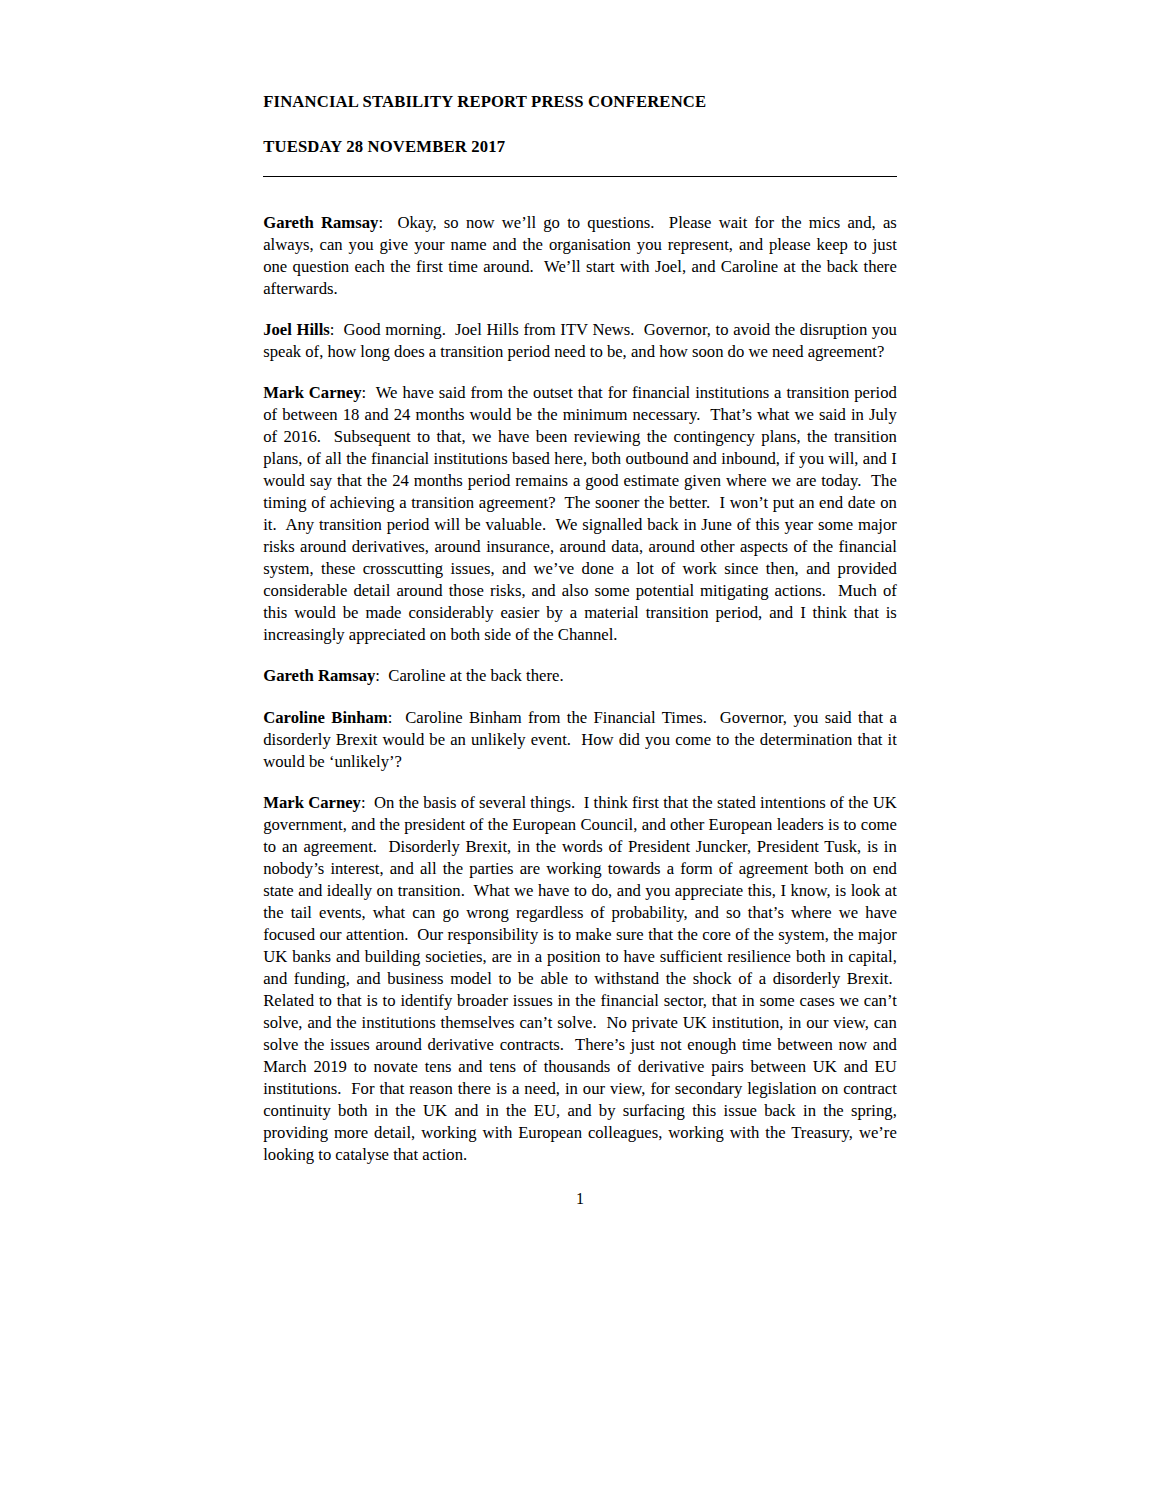FINANCIAL STABILITY REPORT PRESS CONFERENCE
TUESDAY 28 NOVEMBER 2017
Gareth Ramsay: Okay, so now we’ll go to questions. Please wait for the mics and, as always, can you give your name and the organisation you represent, and please keep to just one question each the first time around. We’ll start with Joel, and Caroline at the back there afterwards.
Joel Hills: Good morning. Joel Hills from ITV News. Governor, to avoid the disruption you speak of, how long does a transition period need to be, and how soon do we need agreement?
Mark Carney: We have said from the outset that for financial institutions a transition period of between 18 and 24 months would be the minimum necessary. That’s what we said in July of 2016. Subsequent to that, we have been reviewing the contingency plans, the transition plans, of all the financial institutions based here, both outbound and inbound, if you will, and I would say that the 24 months period remains a good estimate given where we are today. The timing of achieving a transition agreement? The sooner the better. I won’t put an end date on it. Any transition period will be valuable. We signalled back in June of this year some major risks around derivatives, around insurance, around data, around other aspects of the financial system, these crosscutting issues, and we’ve done a lot of work since then, and provided considerable detail around those risks, and also some potential mitigating actions. Much of this would be made considerably easier by a material transition period, and I think that is increasingly appreciated on both side of the Channel.
Gareth Ramsay: Caroline at the back there.
Caroline Binham: Caroline Binham from the Financial Times. Governor, you said that a disorderly Brexit would be an unlikely event. How did you come to the determination that it would be ‘unlikely’?
Mark Carney: On the basis of several things. I think first that the stated intentions of the UK government, and the president of the European Council, and other European leaders is to come to an agreement. Disorderly Brexit, in the words of President Juncker, President Tusk, is in nobody’s interest, and all the parties are working towards a form of agreement both on end state and ideally on transition. What we have to do, and you appreciate this, I know, is look at the tail events, what can go wrong regardless of probability, and so that’s where we have focused our attention. Our responsibility is to make sure that the core of the system, the major UK banks and building societies, are in a position to have sufficient resilience both in capital, and funding, and business model to be able to withstand the shock of a disorderly Brexit. Related to that is to identify broader issues in the financial sector, that in some cases we can’t solve, and the institutions themselves can’t solve. No private UK institution, in our view, can solve the issues around derivative contracts. There’s just not enough time between now and March 2019 to novate tens and tens of thousands of derivative pairs between UK and EU institutions. For that reason there is a need, in our view, for secondary legislation on contract continuity both in the UK and in the EU, and by surfacing this issue back in the spring, providing more detail, working with European colleagues, working with the Treasury, we’re looking to catalyse that action.
1